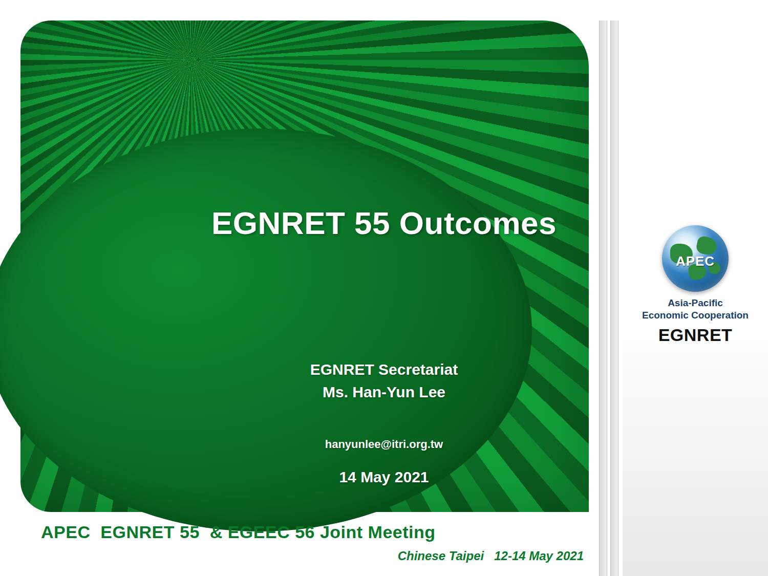EGNRET 55 Outcomes
EGNRET Secretariat
Ms. Han-Yun Lee
hanyunlee@itri.org.tw
14 May 2021
APEC
Asia-Pacific
Economic Cooperation
EGNRET
APEC EGNRET 55 & EGEEC 56 Joint Meeting
Chinese Taipei 12-14 May 2021